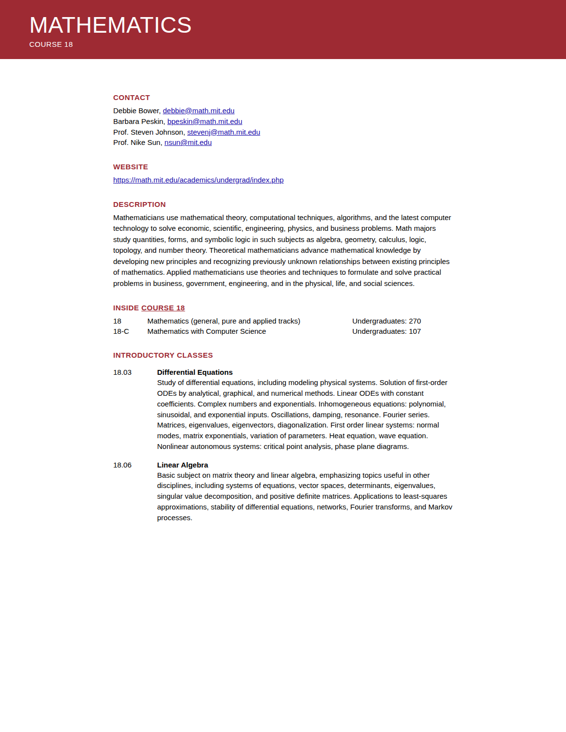MATHEMATICS
COURSE 18
CONTACT
Debbie Bower, debbie@math.mit.edu
Barbara Peskin, bpeskin@math.mit.edu
Prof. Steven Johnson, stevenj@math.mit.edu
Prof. Nike Sun, nsun@mit.edu
WEBSITE
https://math.mit.edu/academics/undergrad/index.php
DESCRIPTION
Mathematicians use mathematical theory, computational techniques, algorithms, and the latest computer technology to solve economic, scientific, engineering, physics, and business problems. Math majors study quantities, forms, and symbolic logic in such subjects as algebra, geometry, calculus, logic, topology, and number theory. Theoretical mathematicians advance mathematical knowledge by developing new principles and recognizing previously unknown relationships between existing principles of mathematics. Applied mathematicians use theories and techniques to formulate and solve practical problems in business, government, engineering, and in the physical, life, and social sciences.
INSIDE COURSE 18
| 18 | Mathematics (general, pure and applied tracks) | Undergraduates: 270 |
| 18-C | Mathematics with Computer Science | Undergraduates: 107 |
INTRODUCTORY CLASSES
18.03
Differential Equations
Study of differential equations, including modeling physical systems. Solution of first-order ODEs by analytical, graphical, and numerical methods. Linear ODEs with constant coefficients. Complex numbers and exponentials. Inhomogeneous equations: polynomial, sinusoidal, and exponential inputs. Oscillations, damping, resonance. Fourier series. Matrices, eigenvalues, eigenvectors, diagonalization. First order linear systems: normal modes, matrix exponentials, variation of parameters. Heat equation, wave equation. Nonlinear autonomous systems: critical point analysis, phase plane diagrams.
18.06
Linear Algebra
Basic subject on matrix theory and linear algebra, emphasizing topics useful in other disciplines, including systems of equations, vector spaces, determinants, eigenvalues, singular value decomposition, and positive definite matrices. Applications to least-squares approximations, stability of differential equations, networks, Fourier transforms, and Markov processes.